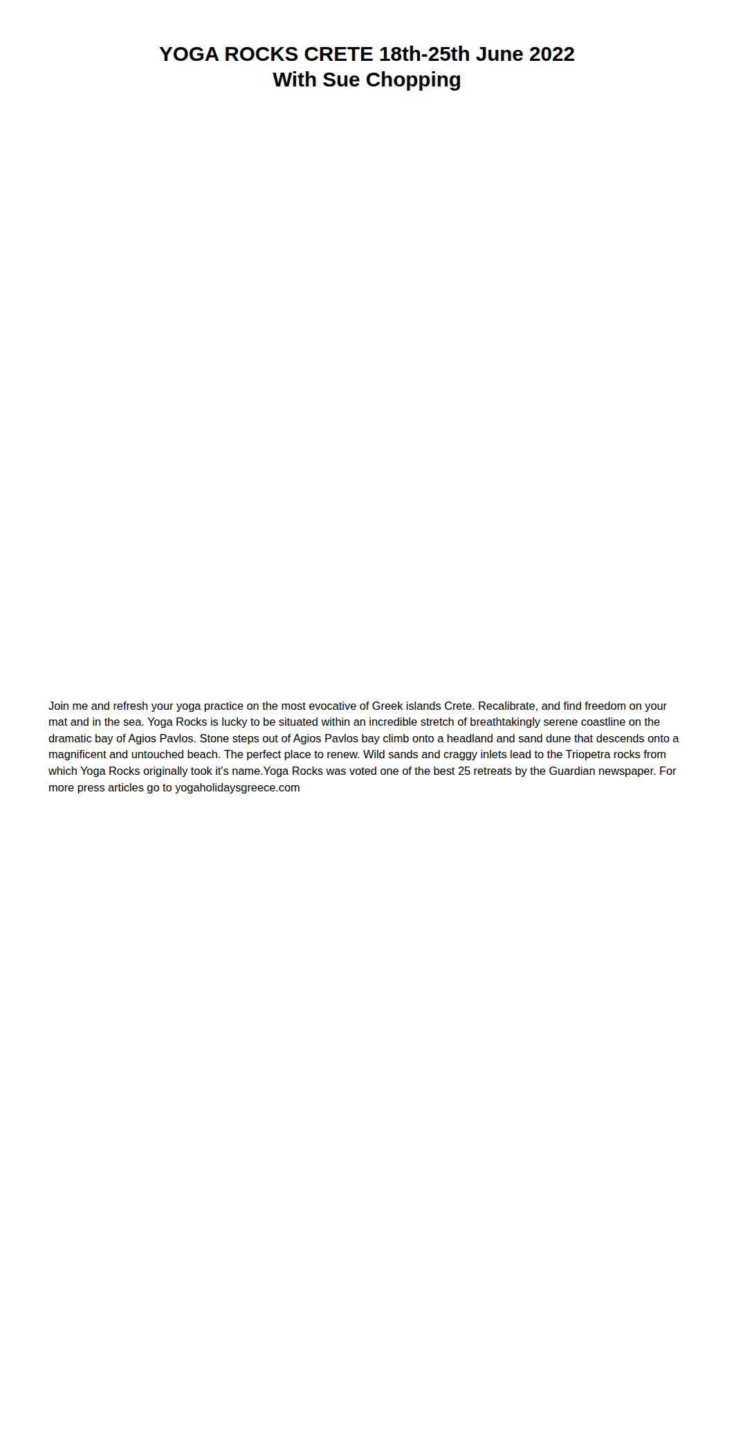YOGA ROCKS CRETE 18th-25th June 2022
With Sue Chopping
Join me and refresh your yoga practice on the most evocative of Greek islands Crete. Recalibrate, and find freedom on your mat and in the sea. Yoga Rocks is lucky to be situated within an incredible stretch of breathtakingly serene coastline on the dramatic bay of Agios Pavlos. Stone steps out of Agios Pavlos bay climb onto a headland and sand dune that descends onto a magnificent and untouched beach. The perfect place to renew. Wild sands and craggy inlets lead to the Triopetra rocks from which Yoga Rocks originally took it's name.Yoga Rocks was voted one of the best 25 retreats by the Guardian newspaper. For more press articles go to yogaholidaysgreece.com